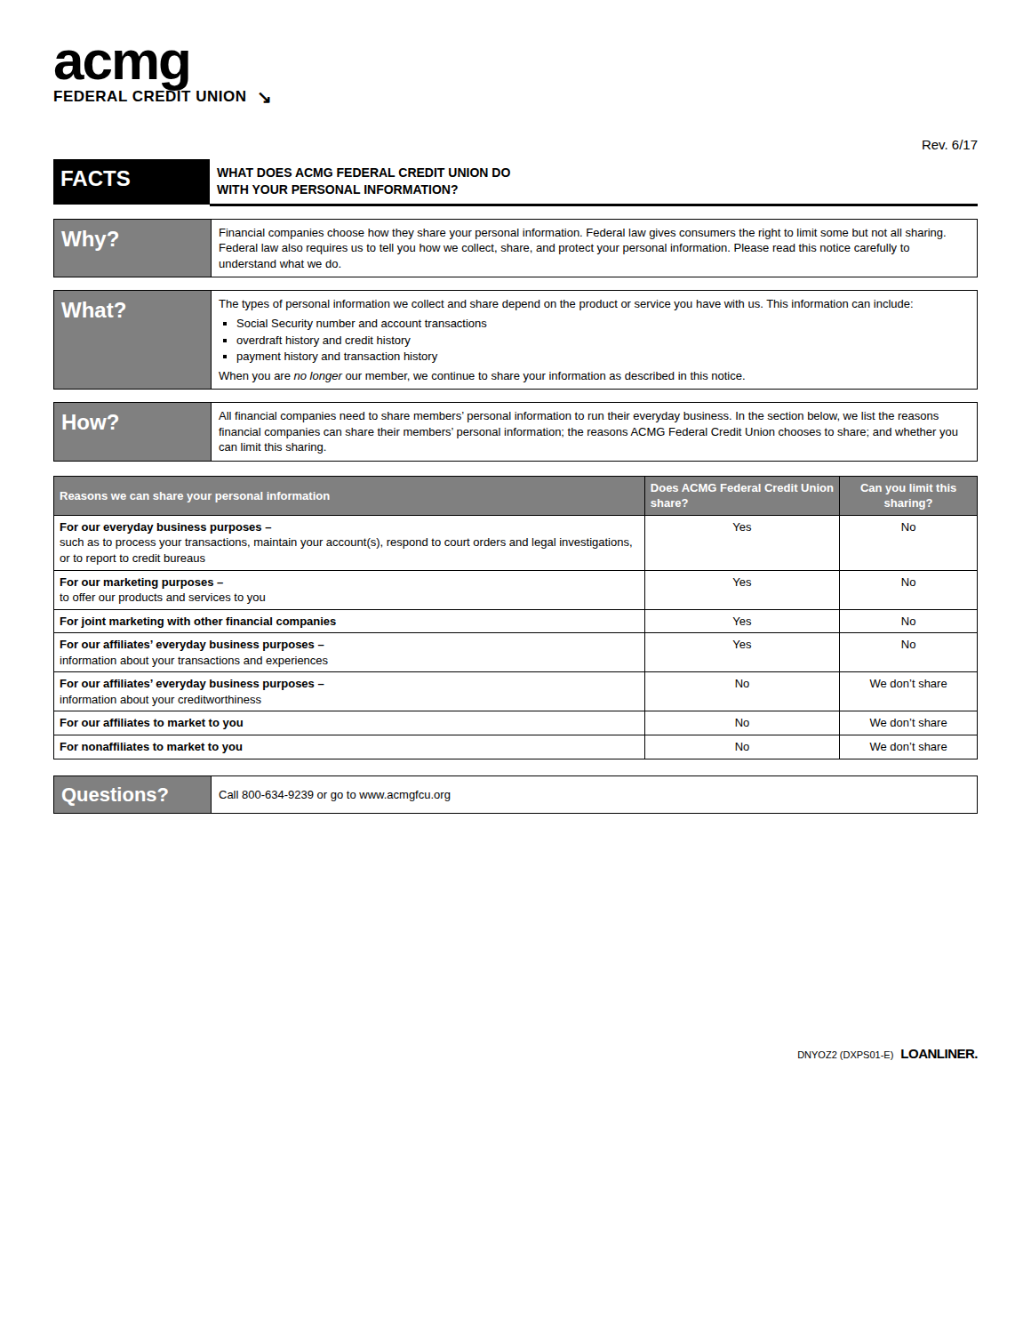acmg
FEDERAL CREDIT UNION ↘
Rev. 6/17
| FACTS | WHAT DOES ACMG FEDERAL CREDIT UNION DO WITH YOUR PERSONAL INFORMATION? |
| Why? | Financial companies choose how they share your personal information. Federal law gives consumers the right to limit some but not all sharing. Federal law also requires us to tell you how we collect, share, and protect your personal information. Please read this notice carefully to understand what we do. |
| What? | The types of personal information we collect and share depend on the product or service you have with us. This information can include: Social Security number and account transactions overdraft history and credit history payment history and transaction history When you are no longer our member, we continue to share your information as described in this notice. |
| How? | All financial companies need to share members’ personal information to run their everyday business. In the section below, we list the reasons financial companies can share their members’ personal information; the reasons ACMG Federal Credit Union chooses to share; and whether you can limit this sharing. |
| Reasons we can share your personal information | Does ACMG Federal Credit Union share? | Can you limit this sharing? |
| --- | --- | --- |
| For our everyday business purposes – such as to process your transactions, maintain your account(s), respond to court orders and legal investigations, or to report to credit bureaus | Yes | No |
| For our marketing purposes – to offer our products and services to you | Yes | No |
| For joint marketing with other financial companies | Yes | No |
| For our affiliates’ everyday business purposes – information about your transactions and experiences | Yes | No |
| For our affiliates’ everyday business purposes – information about your creditworthiness | No | We don’t share |
| For our affiliates to market to you | No | We don’t share |
| For nonaffiliates to market to you | No | We don’t share |
| Questions? | Call 800-634-9239 or go to www.acmgfcu.org |
DNYOZ2 (DXPS01-E) LOANLINER.